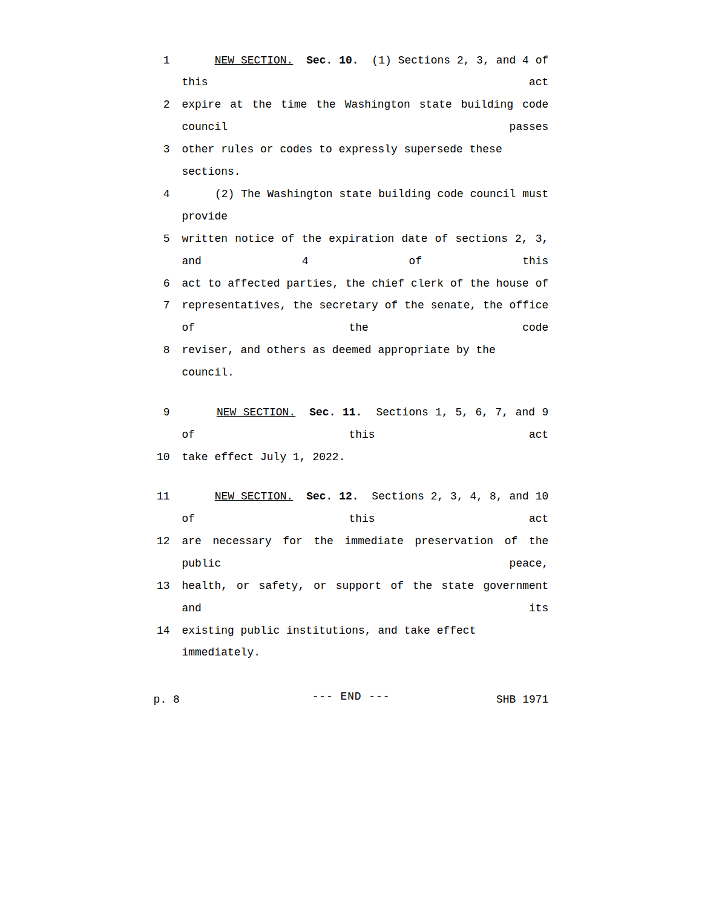1 NEW SECTION. Sec. 10. (1) Sections 2, 3, and 4 of this act
2 expire at the time the Washington state building code council passes
3 other rules or codes to expressly supersede these sections.
4 (2) The Washington state building code council must provide
5 written notice of the expiration date of sections 2, 3, and 4 of this
6 act to affected parties, the chief clerk of the house of
7 representatives, the secretary of the senate, the office of the code
8 reviser, and others as deemed appropriate by the council.
9 NEW SECTION. Sec. 11. Sections 1, 5, 6, 7, and 9 of this act
10 take effect July 1, 2022.
11 NEW SECTION. Sec. 12. Sections 2, 3, 4, 8, and 10 of this act
12 are necessary for the immediate preservation of the public peace,
13 health, or safety, or support of the state government and its
14 existing public institutions, and take effect immediately.
--- END ---
p. 8 SHB 1971